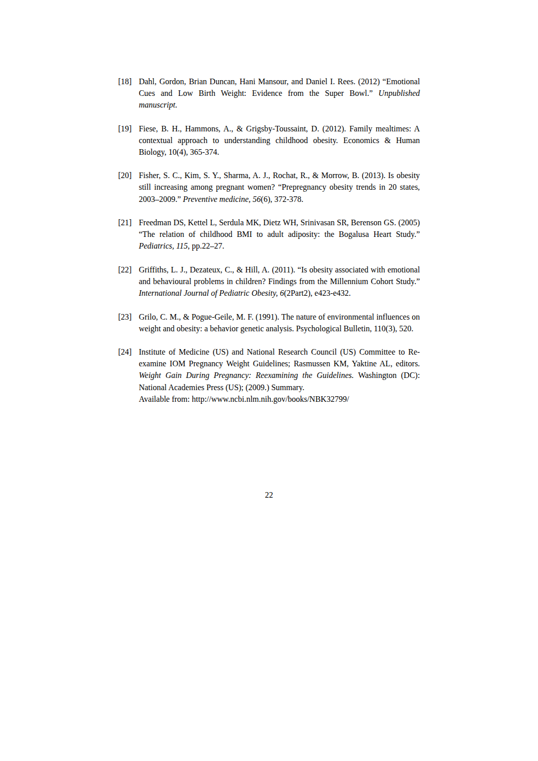[18] Dahl, Gordon, Brian Duncan, Hani Mansour, and Daniel I. Rees. (2012) “Emotional Cues and Low Birth Weight: Evidence from the Super Bowl.” Unpublished manuscript.
[19] Fiese, B. H., Hammons, A., & Grigsby-Toussaint, D. (2012). Family mealtimes: A contextual approach to understanding childhood obesity. Economics & Human Biology, 10(4), 365-374.
[20] Fisher, S. C., Kim, S. Y., Sharma, A. J., Rochat, R., & Morrow, B. (2013). Is obesity still increasing among pregnant women? “Prepregnancy obesity trends in 20 states, 2003–2009.” Preventive medicine, 56(6), 372-378.
[21] Freedman DS, Kettel L, Serdula MK, Dietz WH, Srinivasan SR, Berenson GS. (2005) “The relation of childhood BMI to adult adiposity: the Bogalusa Heart Study.” Pediatrics, 115, pp.22–27.
[22] Griffiths, L. J., Dezateux, C., & Hill, A. (2011). “Is obesity associated with emotional and behavioural problems in children? Findings from the Millennium Cohort Study.” International Journal of Pediatric Obesity, 6(2Part2), e423-e432.
[23] Grilo, C. M., & Pogue-Geile, M. F. (1991). The nature of environmental influences on weight and obesity: a behavior genetic analysis. Psychological Bulletin, 110(3), 520.
[24] Institute of Medicine (US) and National Research Council (US) Committee to Re-examine IOM Pregnancy Weight Guidelines; Rasmussen KM, Yaktine AL, editors. Weight Gain During Pregnancy: Reexamining the Guidelines. Washington (DC): National Academies Press (US); (2009.) Summary.
Available from: http://www.ncbi.nlm.nih.gov/books/NBK32799/
22